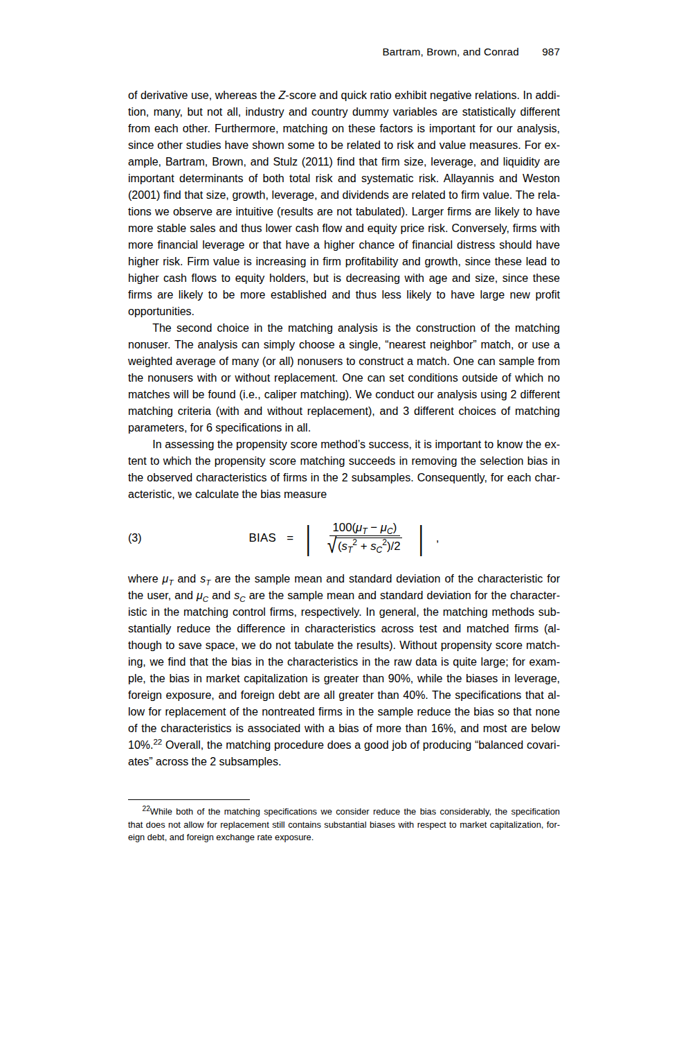Bartram, Brown, and Conrad 987
of derivative use, whereas the Z-score and quick ratio exhibit negative relations. In addition, many, but not all, industry and country dummy variables are statistically different from each other. Furthermore, matching on these factors is important for our analysis, since other studies have shown some to be related to risk and value measures. For example, Bartram, Brown, and Stulz (2011) find that firm size, leverage, and liquidity are important determinants of both total risk and systematic risk. Allayannis and Weston (2001) find that size, growth, leverage, and dividends are related to firm value. The relations we observe are intuitive (results are not tabulated). Larger firms are likely to have more stable sales and thus lower cash flow and equity price risk. Conversely, firms with more financial leverage or that have a higher chance of financial distress should have higher risk. Firm value is increasing in firm profitability and growth, since these lead to higher cash flows to equity holders, but is decreasing with age and size, since these firms are likely to be more established and thus less likely to have large new profit opportunities.
The second choice in the matching analysis is the construction of the matching nonuser. The analysis can simply choose a single, “nearest neighbor” match, or use a weighted average of many (or all) nonusers to construct a match. One can sample from the nonusers with or without replacement. One can set conditions outside of which no matches will be found (i.e., caliper matching). We conduct our analysis using 2 different matching criteria (with and without replacement), and 3 different choices of matching parameters, for 6 specifications in all.
In assessing the propensity score method’s success, it is important to know the extent to which the propensity score matching succeeds in removing the selection bias in the observed characteristics of firms in the 2 subsamples. Consequently, for each characteristic, we calculate the bias measure
(3) BIAS = | 100(μT − μC) √ (sT2 + sC2)/2 | ,
where μT and sT are the sample mean and standard deviation of the characteristic for the user, and μC and sC are the sample mean and standard deviation for the characteristic in the matching control firms, respectively. In general, the matching methods substantially reduce the difference in characteristics across test and matched firms (although to save space, we do not tabulate the results). Without propensity score matching, we find that the bias in the characteristics in the raw data is quite large; for example, the bias in market capitalization is greater than 90%, while the biases in leverage, foreign exposure, and foreign debt are all greater than 40%. The specifications that allow for replacement of the nontreated firms in the sample reduce the bias so that none of the characteristics is associated with a bias of more than 16%, and most are below 10%.22 Overall, the matching procedure does a good job of producing “balanced covariates” across the 2 subsamples.
22While both of the matching specifications we consider reduce the bias considerably, the specification that does not allow for replacement still contains substantial biases with respect to market capitalization, foreign debt, and foreign exchange rate exposure.